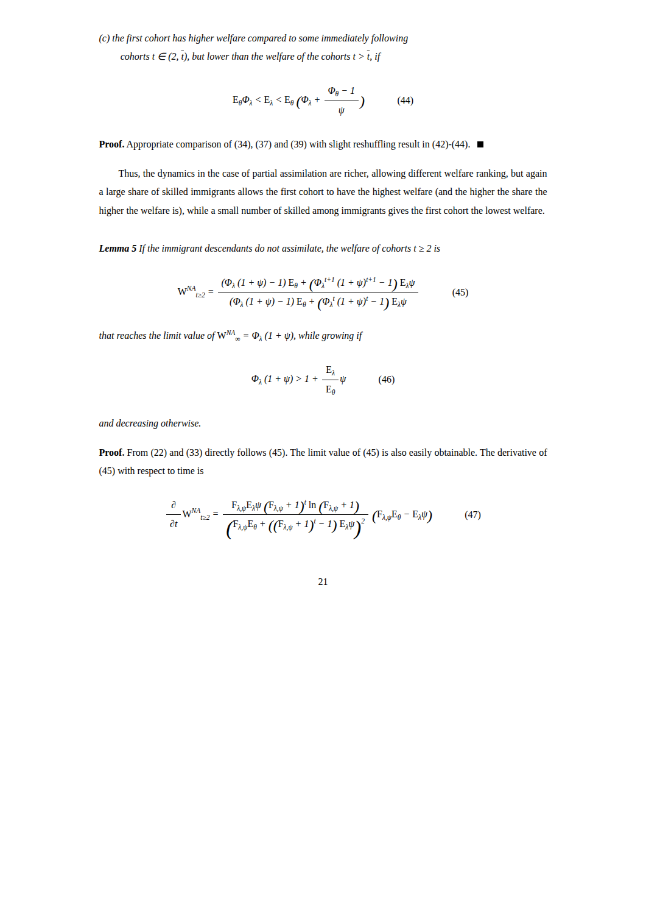(c) the first cohort has higher welfare compared to some immediately following
cohorts t ∈ (2, t), but lower than the welfare of the cohorts t > t, if
EθΦλ < Eλ < Eθ (Φλ + Φθ − 1 ψ) (44)
Proof. Appropriate comparison of (34), (37) and (39) with slight reshuffling result in (42)-(44).
Thus, the dynamics in the case of partial assimilation are richer, allowing different welfare ranking, but again a large share of skilled immigrants allows the first cohort to have the highest welfare (and the higher the share the higher the welfare is), while a small number of skilled among immigrants gives the first cohort the lowest welfare.
Lemma 5 If the immigrant descendants do not assimilate, the welfare of cohorts t ≥ 2 is
WNAt≥2 = (Φλ (1 + ψ) − 1) Eθ + (Φλt+1 (1 + ψ)t+1 − 1) Eλψ(Φλ (1 + ψ) − 1) Eθ + (Φλt (1 + ψ)t − 1) Eλψ (45)
that reaches the limit value of WNA∞ = Φλ (1 + ψ), while growing if
Φλ (1 + ψ) > 1 + Eλ Eθψ (46)
and decreasing otherwise.
Proof. From (22) and (33) directly follows (45). The limit value of (45) is also easily obtainable. The derivative of (45) with respect to time is
∂∂t WNAt≥2 = Fλ,ψEλψ (Fλ,ψ + 1)t ln (Fλ,ψ + 1)(Fλ,ψEθ + ((Fλ,ψ + 1)t − 1) Eλψ)2 (Fλ,ψEθ − Eλψ) (47)
21